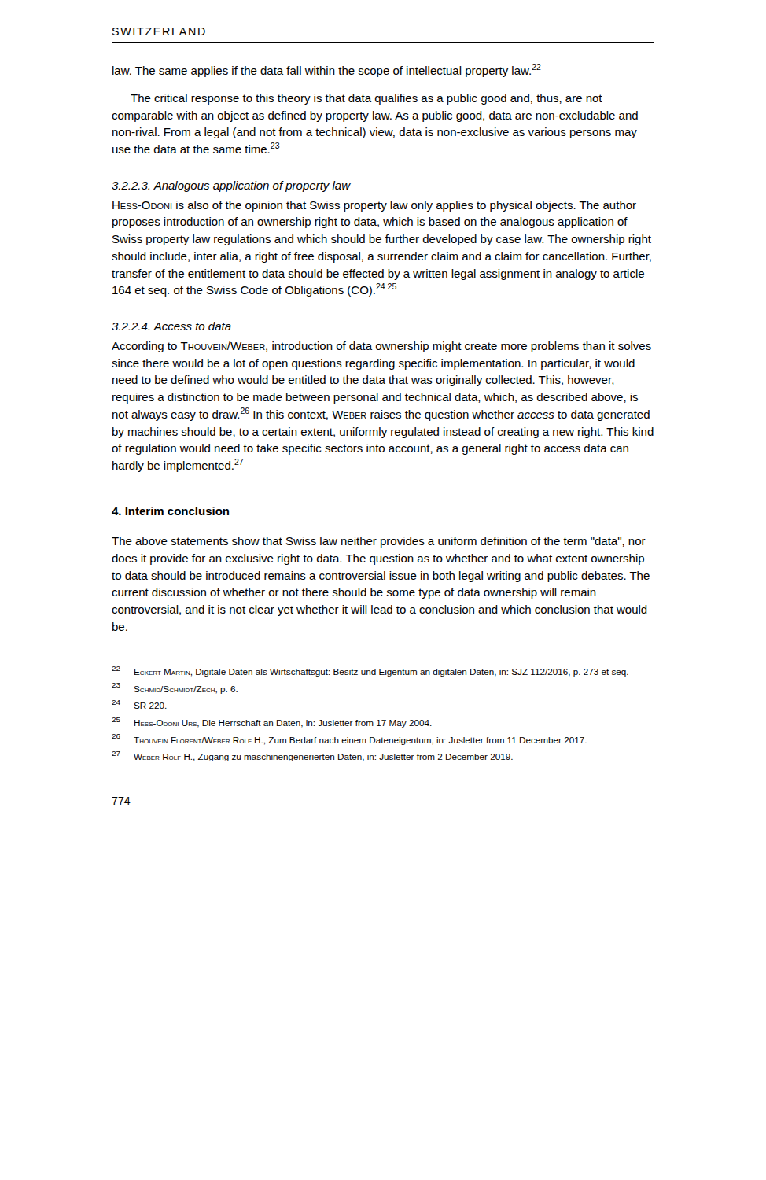SWITZERLAND
law. The same applies if the data fall within the scope of intellectual property law.22
The critical response to this theory is that data qualifies as a public good and, thus, are not comparable with an object as defined by property law. As a public good, data are non-excludable and non-rival. From a legal (and not from a technical) view, data is non-exclusive as various persons may use the data at the same time.23
3.2.2.3. Analogous application of property law
Hess-Odoni is also of the opinion that Swiss property law only applies to physical objects. The author proposes introduction of an ownership right to data, which is based on the analogous application of Swiss property law regulations and which should be further developed by case law. The ownership right should include, inter alia, a right of free disposal, a surrender claim and a claim for cancellation. Further, transfer of the entitlement to data should be effected by a written legal assignment in analogy to article 164 et seq. of the Swiss Code of Obligations (CO).24 25
3.2.2.4. Access to data
According to Thouvein/Weber, introduction of data ownership might create more problems than it solves since there would be a lot of open questions regarding specific implementation. In particular, it would need to be defined who would be entitled to the data that was originally collected. This, however, requires a distinction to be made between personal and technical data, which, as described above, is not always easy to draw.26 In this context, Weber raises the question whether access to data generated by machines should be, to a certain extent, uniformly regulated instead of creating a new right. This kind of regulation would need to take specific sectors into account, as a general right to access data can hardly be implemented.27
4. Interim conclusion
The above statements show that Swiss law neither provides a uniform definition of the term "data", nor does it provide for an exclusive right to data. The question as to whether and to what extent ownership to data should be introduced remains a controversial issue in both legal writing and public debates. The current discussion of whether or not there should be some type of data ownership will remain controversial, and it is not clear yet whether it will lead to a conclusion and which conclusion that would be.
22 Eckert Martin, Digitale Daten als Wirtschaftsgut: Besitz und Eigentum an digitalen Daten, in: SJZ 112/2016, p. 273 et seq.
23 Schmid/Schmidt/Zech, p. 6.
24 SR 220.
25 Hess-Odoni Urs, Die Herrschaft an Daten, in: Jusletter from 17 May 2004.
26 Thouvein Florent/Weber Rolf H., Zum Bedarf nach einem Dateneigentum, in: Jusletter from 11 December 2017.
27 Weber Rolf H., Zugang zu maschinengenerierten Daten, in: Jusletter from 2 December 2019.
774